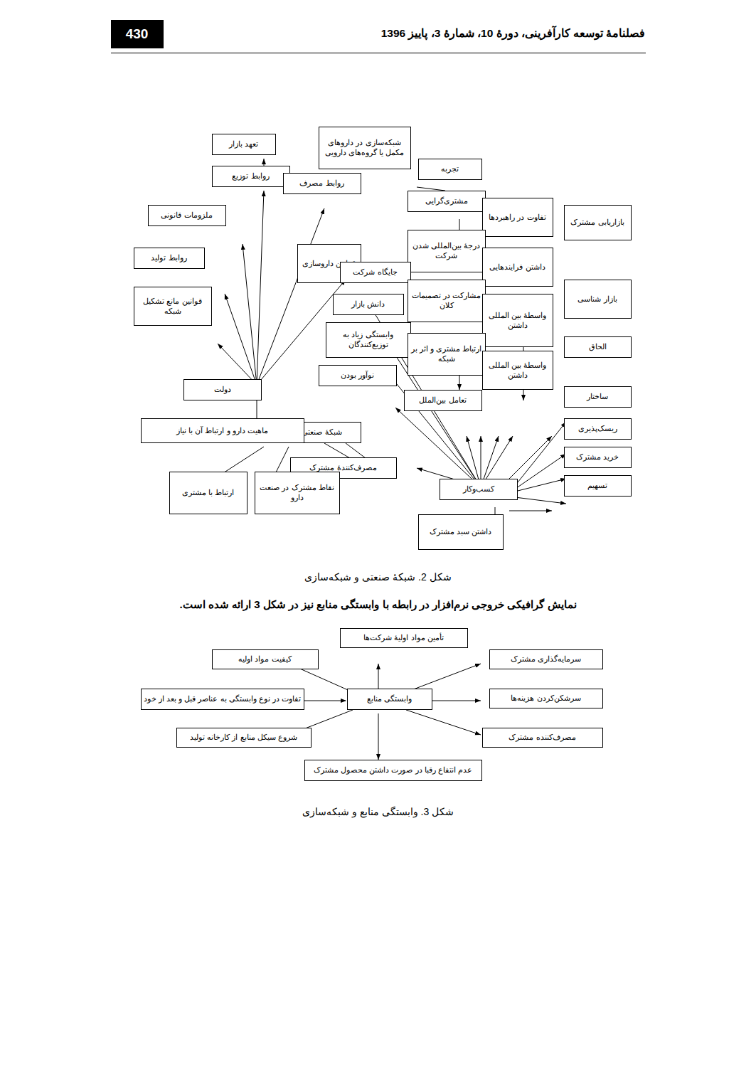فصلنامهٔ توسعه کارآفرینی، دورهٔ 10، شمارهٔ 3، پاییز 1396
430
تعهد بازار
روابط توزیع
روابط مصرف
شبکه‌سازی در داروهای مکمل یا گروه‌های دارویی
تجربه
مشتری‌گرایی
تفاوت در راهبردها
بازاریابی مشترک
ملزومات قانونی
درجهٔ بین‌المللی شدن شرکت
داشتن فرایندهایی
روابط تولید
قوانین داروسازی
جایگاه شرکت
بازار شناسی
مشارکت در تصمیمات کلان
واسطهٔ بین المللی داشتن
قوانین مانع تشکیل شبکه
دانش بازار
وابستگی زیاد به توزیع‌کنندگان
الحاق
ارتباط مشتری و اثر بر شبکه
واسطهٔ بین المللی داشتن
نوآور بودن
ساختار
دولت
تعامل بین‌الملل
ریسک‌پذیری
شبکهٔ صنعتی
ماهیت دارو و ارتباط آن با نیاز
خرید مشترک
مصرف‌کنندهٔ مشترک
تسهیم
کسب‌وکار
ارتباط با مشتری
نقاط مشترک در صنعت دارو
داشتن سبد مشترک
شکل 2. شبکهٔ صنعتی و شبکه‌سازی
نمایش گرافیکی خروجی نرم‌افزار در رابطه با وابستگی منابع نیز در شکل 3 ارائه شده است.
تأمین مواد اولیهٔ شرکت‌ها
کیفیت مواد اولیه
سرمایه‌گذاری مشترک
وابستگی منابع
تفاوت در نوع وابستگی به عناصر قبل و بعد از خود
سرشکن‌کردن هزینه‌ها
شروع سیکل منابع از کارخانه تولید
مصرف‌کننده مشترک
عدم انتفاع رقبا در صورت داشتن محصول مشترک
شکل 3. وابستگی منابع و شبکه‌سازی